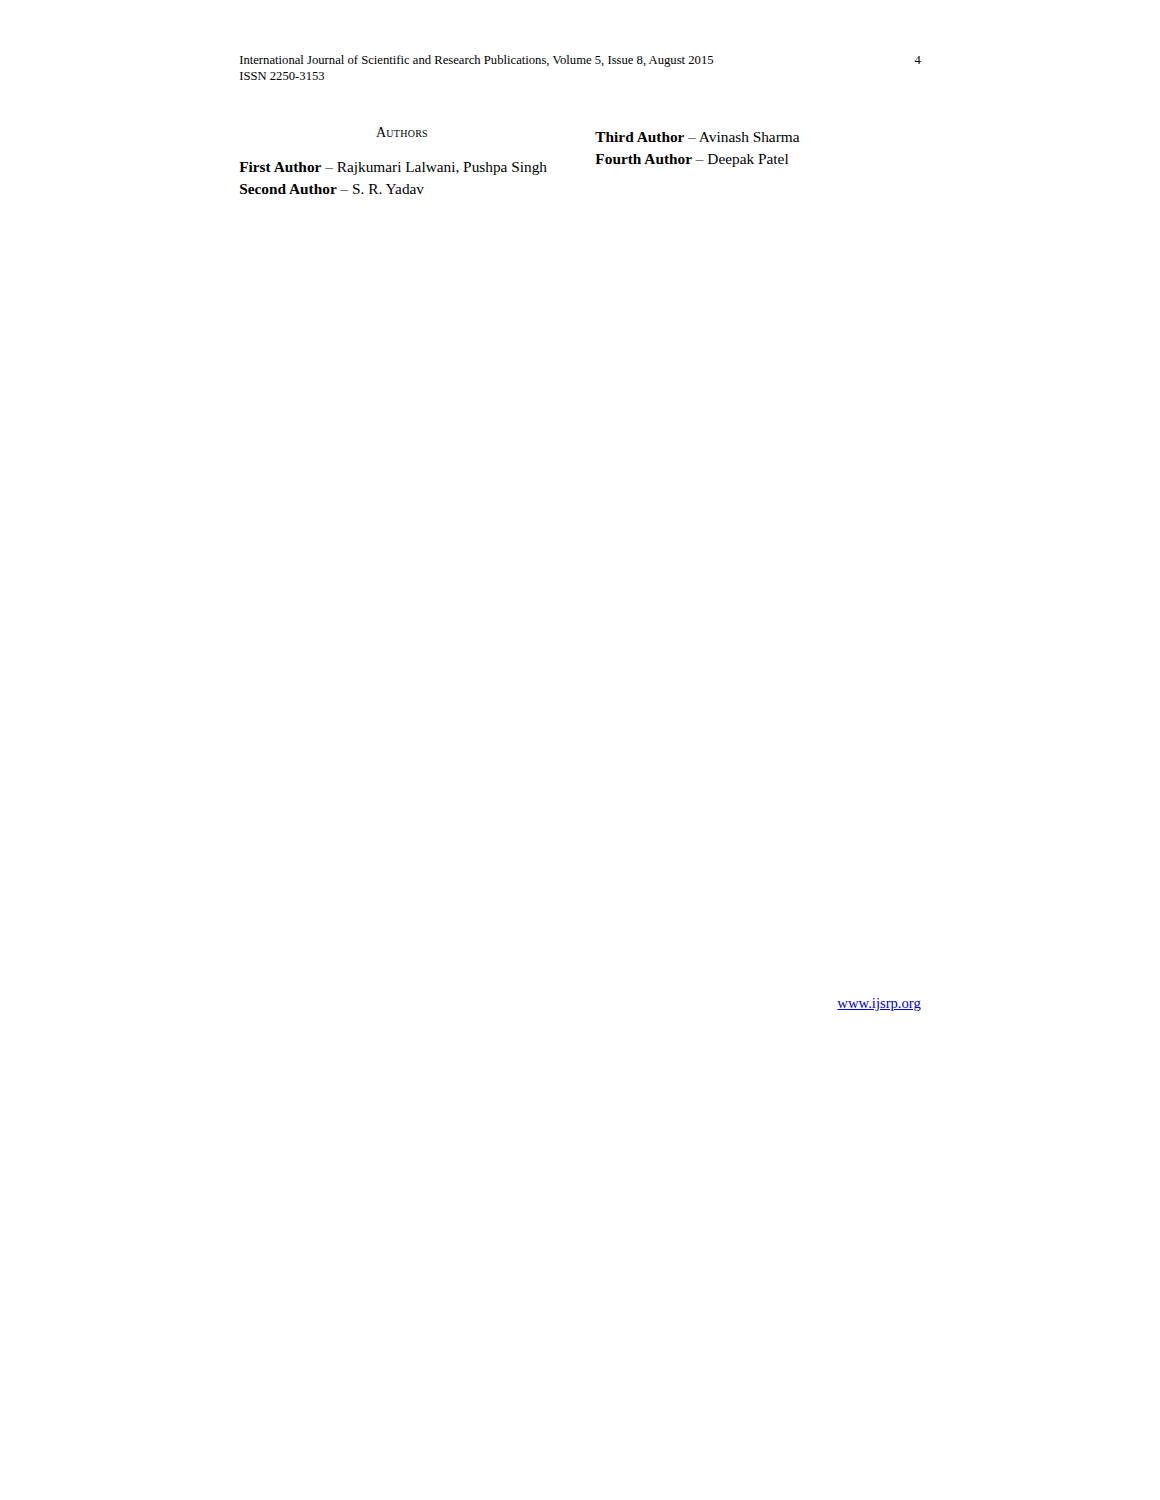4 International Journal of Scientific and Research Publications, Volume 5, Issue 8, August 2015
ISSN 2250-3153
Authors
First Author – Rajkumari Lalwani, Pushpa Singh
Second Author – S. R. Yadav
Third Author – Avinash Sharma
Fourth Author – Deepak Patel
www.ijsrp.org